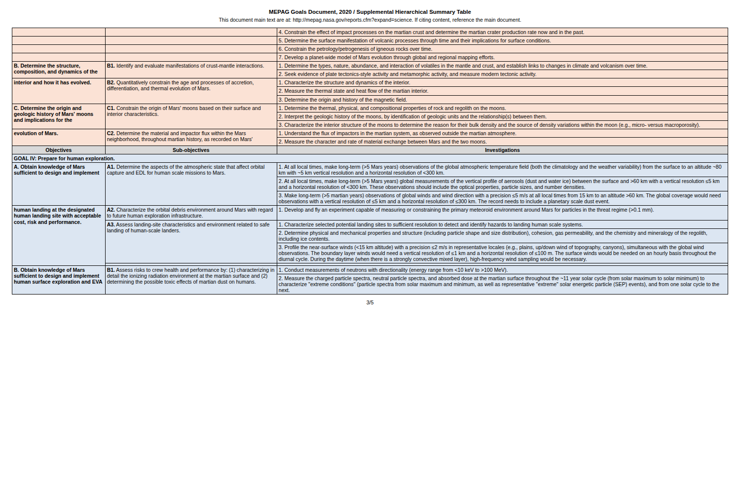MEPAG Goals Document, 2020 / Supplemental Hierarchical Summary Table
This document main text are at: http://mepag.nasa.gov/reports.cfm?expand=science. If citing content, reference the main document.
| | | 4. Constrain the effect of impact processes on the martian crust and determine the martian crater production rate now and in the past. |
| | | 5. Determine the surface manifestation of volcanic processes through time and their implications for surface conditions. |
| | | 6. Constrain the petrology/petrogenesis of igneous rocks over time. |
| | | 7. Develop a planet-wide model of Mars evolution through global and regional mapping efforts. |
| B. Determine the structure, composition, and dynamics of the | B1. Identify and evaluate manifestations of crust-mantle interactions. | 1. Determine the types, nature, abundance, and interaction of volatiles in the mantle and crust, and establish links to changes in climate and volcanism over time. |
| 2. Seek evidence of plate tectonics-style activity and metamorphic activity, and measure modern tectonic activity. |
| interior and how it has evolved. | B2. Quantitatively constrain the age and processes of accretion, differentiation, and thermal evolution of Mars. | 1. Characterize the structure and dynamics of the interior. |
| 2. Measure the thermal state and heat flow of the martian interior. |
| 3. Determine the origin and history of the magnetic field. |
| C. Determine the origin and geologic history of Mars' moons and implications for the | C1. Constrain the origin of Mars' moons based on their surface and interior characteristics. | 1. Determine the thermal, physical, and compositional properties of rock and regolith on the moons. |
| 2. Interpret the geologic history of the moons, by identification of geologic units and the relationship(s) between them. |
| 3. Characterize the interior structure of the moons to determine the reason for their bulk density and the source of density variations within the moon (e.g., micro- versus macroporosity). |
| evolution of Mars. | C2. Determine the material and impactor flux within the Mars neighborhood, throughout martian history, as recorded on Mars' | 1. Understand the flux of impactors in the martian system, as observed outside the martian atmosphere. |
| 2. Measure the character and rate of material exchange between Mars and the two moons. |
| Objectives | Sub-objectives | Investigations |
| GOAL IV: Prepare for human exploration. |
| A. Obtain knowledge of Mars sufficient to design and implement | A1. Determine the aspects of the atmospheric state that affect orbital capture and EDL for human scale missions to Mars. | 1. At all local times, make long-term (>5 Mars years) observations of the global atmospheric temperature field (both the climatology and the weather variability) from the surface to an altitude ~80 km with ~5 km vertical resolution and a horizontal resolution of <300 km. |
| 2. At all local times, make long-term (>5 Mars years) global measurements of the vertical profile of aerosols (dust and water ice) between the surface and >60 km with a vertical resolution ≤5 km and a horizontal resolution of <300 km. These observations should include the optical properties, particle sizes, and number densities. |
| 3. Make long-term (>5 martian years) observations of global winds and wind direction with a precision ≤5 m/s at all local times from 15 km to an altitude >60 km. The global coverage would need observations with a vertical resolution of ≤5 km and a horizontal resolution of ≤300 km. The record needs to include a planetary scale dust event. |
| human landing at the designated human landing site with acceptable cost, risk and performance. | A2. Characterize the orbital debris environment around Mars with regard to future human exploration infrastructure. | 1. Develop and fly an experiment capable of measuring or constraining the primary meteoroid environment around Mars for particles in the threat regime (>0.1 mm). |
| A3. Assess landing-site characteristics and environment related to safe landing of human-scale landers. | 1. Characterize selected potential landing sites to sufficient resolution to detect and identify hazards to landing human scale systems. |
| 2. Determine physical and mechanical properties and structure (including particle shape and size distribution), cohesion, gas permeability, and the chemistry and mineralogy of the regolith, including ice contents. |
| 3. Profile the near-surface winds (<15 km altitude) with a precision ≤2 m/s in representative locales (e.g., plains, up/down wind of topography, canyons), simultaneous with the global wind observations. The boundary layer winds would need a vertical resolution of ≤1 km and a horizontal resolution of ≤100 m. The surface winds would be needed on an hourly basis throughout the diurnal cycle. During the daytime (when there is a strongly convective mixed layer), high-frequency wind sampling would be necessary. |
| B. Obtain knowledge of Mars sufficient to design and implement human surface exploration and EVA | B1. Assess risks to crew health and performance by: (1) characterizing in detail the ionizing radiation environment at the martian surface and (2) determining the possible toxic effects of martian dust on humans. | 1. Conduct measurements of neutrons with directionality (energy range from <10 keV to >100 MeV). |
| 2. Measure the charged particle spectra, neutral particle spectra, and absorbed dose at the martian surface throughout the ~11 year solar cycle (from solar maximum to solar minimum) to characterize "extreme conditions" (particle spectra from solar maximum and minimum, as well as representative "extreme" solar energetic particle (SEP) events), and from one solar cycle to the next. |
3/5